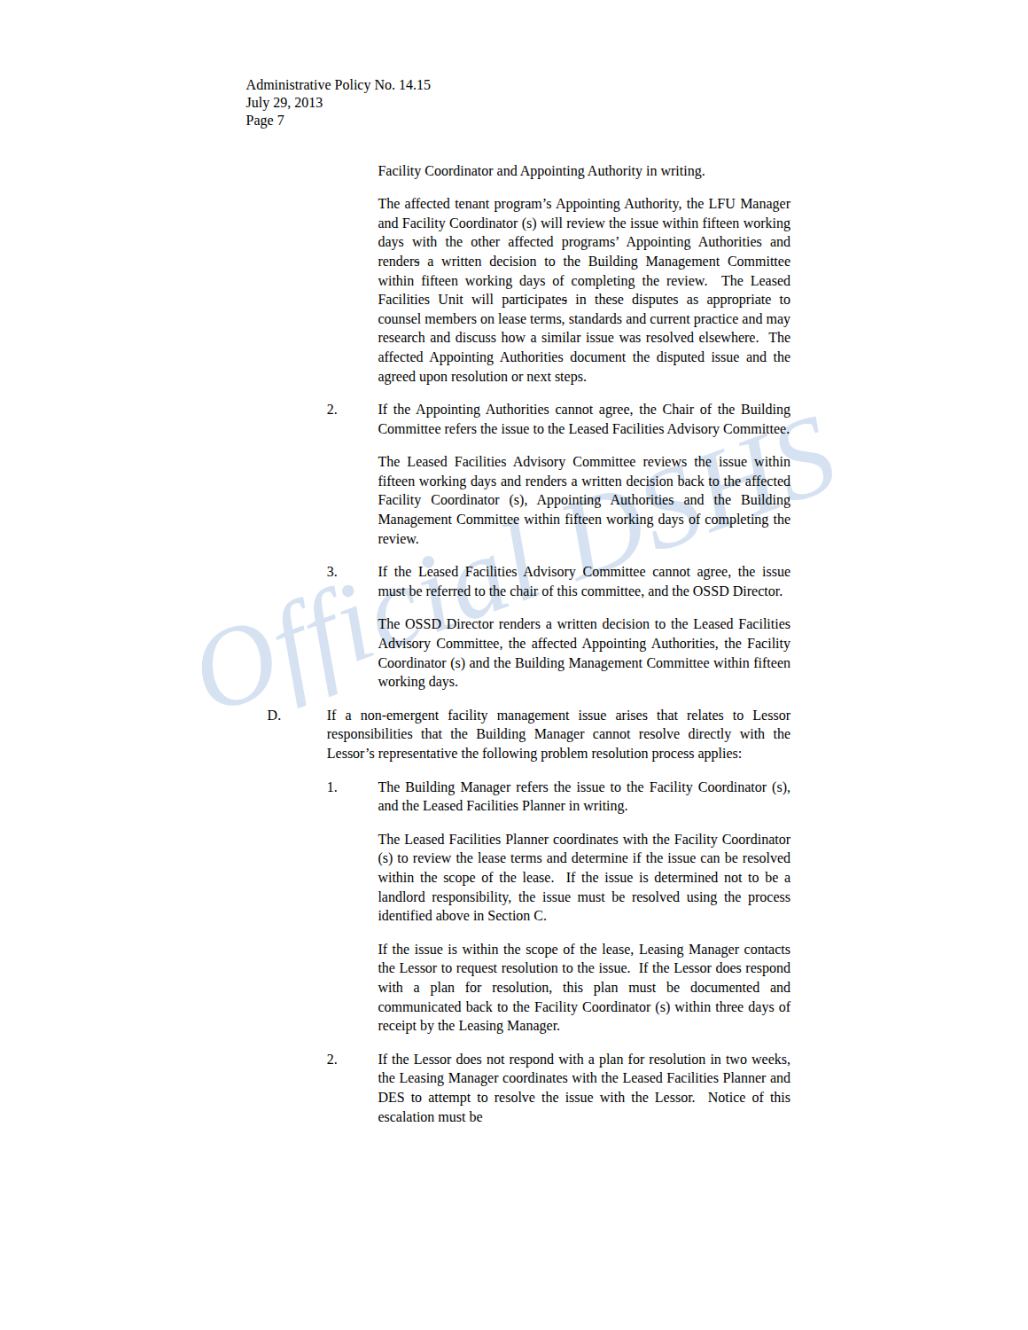Official DSHS
Administrative Policy No. 14.15
July 29, 2013
Page 7
Facility Coordinator and Appointing Authority in writing.
The affected tenant program’s Appointing Authority, the LFU Manager and Facility Coordinator (s) will review the issue within fifteen working days with the other affected programs’ Appointing Authorities and renders a written decision to the Building Management Committee within fifteen working days of completing the review. The Leased Facilities Unit will participates in these disputes as appropriate to counsel members on lease terms, standards and current practice and may research and discuss how a similar issue was resolved elsewhere. The affected Appointing Authorities document the disputed issue and the agreed upon resolution or next steps.
2.
If the Appointing Authorities cannot agree, the Chair of the Building Committee refers the issue to the Leased Facilities Advisory Committee.
The Leased Facilities Advisory Committee reviews the issue within fifteen working days and renders a written decision back to the affected Facility Coordinator (s), Appointing Authorities and the Building Management Committee within fifteen working days of completing the review.
3.
If the Leased Facilities Advisory Committee cannot agree, the issue must be referred to the chair of this committee, and the OSSD Director.
The OSSD Director renders a written decision to the Leased Facilities Advisory Committee, the affected Appointing Authorities, the Facility Coordinator (s) and the Building Management Committee within fifteen working days.
D.
If a non-emergent facility management issue arises that relates to Lessor responsibilities that the Building Manager cannot resolve directly with the Lessor’s representative the following problem resolution process applies:
1.
The Building Manager refers the issue to the Facility Coordinator (s), and the Leased Facilities Planner in writing.
The Leased Facilities Planner coordinates with the Facility Coordinator (s) to review the lease terms and determine if the issue can be resolved within the scope of the lease. If the issue is determined not to be a landlord responsibility, the issue must be resolved using the process identified above in Section C.
If the issue is within the scope of the lease, Leasing Manager contacts the Lessor to request resolution to the issue. If the Lessor does respond with a plan for resolution, this plan must be documented and communicated back to the Facility Coordinator (s) within three days of receipt by the Leasing Manager.
2.
If the Lessor does not respond with a plan for resolution in two weeks, the Leasing Manager coordinates with the Leased Facilities Planner and DES to attempt to resolve the issue with the Lessor. Notice of this escalation must be